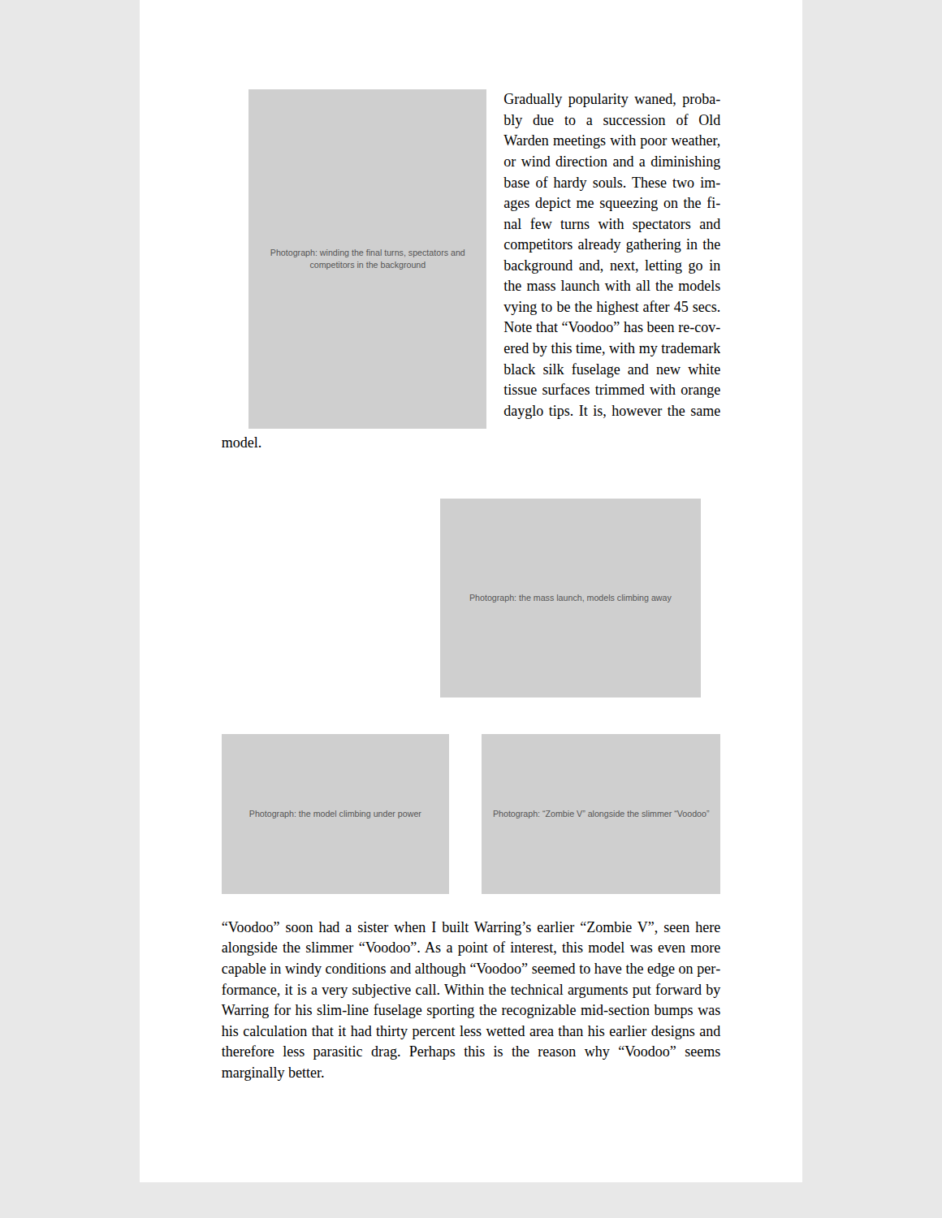Photograph: winding the final turns, spectators and competitors in the background
Photograph: the mass launch, models climbing away
Gradually popularity waned, probably due to a succession of Old Warden meetings with poor weather, or wind direction and a diminishing base of hardy souls. These two images depict me squeezing on the final few turns with spectators and competitors already gathering in the background and, next, letting go in the mass launch with all the models vying to be the highest after 45 secs. Note that “Voodoo” has been re-covered by this time, with my trademark black silk fuselage and new white tissue surfaces trimmed with orange dayglo tips. It is, however the same model.
Photograph: the model climbing under power
Photograph: “Zombie V” alongside the slimmer “Voodoo”
“Voodoo” soon had a sister when I built Warring’s earlier “Zombie V”, seen here alongside the slimmer “Voodoo”. As a point of interest, this model was even more capable in windy conditions and although “Voodoo” seemed to have the edge on performance, it is a very subjective call. Within the technical arguments put forward by Warring for his slim-line fuselage sporting the recognizable mid-section bumps was his calculation that it had thirty percent less wetted area than his earlier designs and therefore less parasitic drag. Perhaps this is the reason why “Voodoo” seems marginally better.